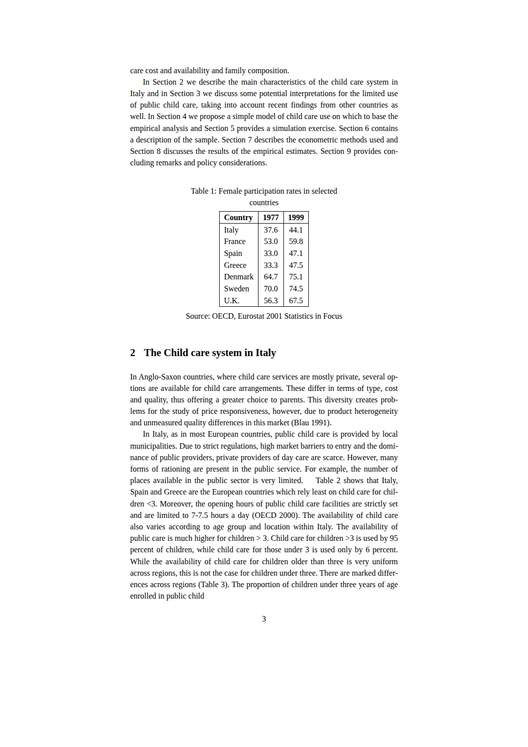care cost and availability and family composition.
In Section 2 we describe the main characteristics of the child care system in Italy and in Section 3 we discuss some potential interpretations for the limited use of public child care, taking into account recent findings from other countries as well. In Section 4 we propose a simple model of child care use on which to base the empirical analysis and Section 5 provides a simulation exercise. Section 6 contains a description of the sample. Section 7 describes the econometric methods used and Section 8 discusses the results of the empirical estimates. Section 9 provides concluding remarks and policy considerations.
Table 1: Female participation rates in selected countries
| Country | 1977 | 1999 |
| --- | --- | --- |
| Italy | 37.6 | 44.1 |
| France | 53.0 | 59.8 |
| Spain | 33.0 | 47.1 |
| Greece | 33.3 | 47.5 |
| Denmark | 64.7 | 75.1 |
| Sweden | 70.0 | 74.5 |
| U.K. | 56.3 | 67.5 |
Source: OECD, Eurostat 2001 Statistics in Focus
2 The Child care system in Italy
In Anglo-Saxon countries, where child care services are mostly private, several options are available for child care arrangements. These differ in terms of type, cost and quality, thus offering a greater choice to parents. This diversity creates problems for the study of price responsiveness, however, due to product heterogeneity and unmeasured quality differences in this market (Blau 1991).
In Italy, as in most European countries, public child care is provided by local municipalities. Due to strict regulations, high market barriers to entry and the dominance of public providers, private providers of day care are scarce. However, many forms of rationing are present in the public service. For example, the number of places available in the public sector is very limited. Table 2 shows that Italy, Spain and Greece are the European countries which rely least on child care for children <3. Moreover, the opening hours of public child care facilities are strictly set and are limited to 7-7.5 hours a day (OECD 2000). The availability of child care also varies according to age group and location within Italy. The availability of public care is much higher for children > 3. Child care for children >3 is used by 95 percent of children, while child care for those under 3 is used only by 6 percent. While the availability of child care for children older than three is very uniform across regions, this is not the case for children under three. There are marked differences across regions (Table 3). The proportion of children under three years of age enrolled in public child
3